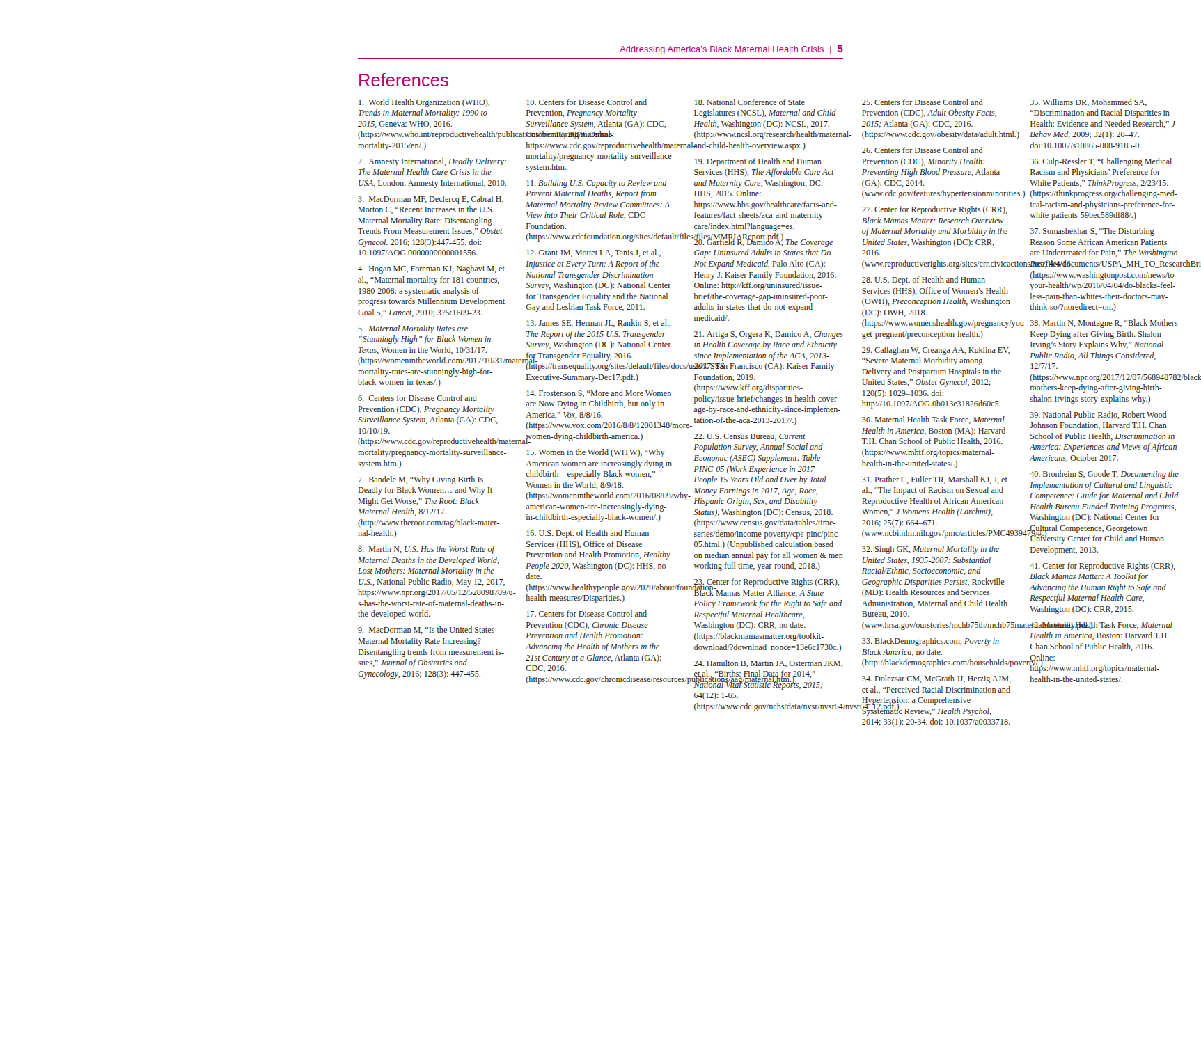Addressing America’s Black Maternal Health Crisis | 5
References
1. World Health Organization (WHO), Trends in Maternal Mortality: 1990 to 2015, Geneva: WHO, 2016. (https://www.who.int/reproductivehealth/publications/monitoring/maternal-mortality-2015/en/.)
2. Amnesty International, Deadly Delivery: The Maternal Health Care Crisis in the USA, London: Amnesty International, 2010.
3. MacDorman MF, Declercq E, Cabral H, Morton C, “Recent Increases in the U.S. Maternal Mortality Rate: Disentangling Trends From Measurement Issues,” Obstet Gynecol. 2016; 128(3):447-455. doi: 10.1097/AOG.0000000000001556.
4. Hogan MC, Foreman KJ, Naghavi M, et al., “Maternal mortality for 181 countries, 1980-2008: a systematic analysis of progress towards Millennium Development Goal 5,” Lancet, 2010; 375:1609-23.
5. Maternal Mortality Rates are “Stunningly High” for Black Women in Texas, Women in the World, 10/31/17. (https://womenintheworld.com/2017/10/31/maternal-mortality-rates-are-stunningly-high-for-black-women-in-texas/.)
6. Centers for Disease Control and Prevention (CDC), Pregnancy Mortality Surveillance System, Atlanta (GA): CDC, 10/10/19. (https://www.cdc.gov/reproductivehealth/maternal-mortality/pregnancy-mortality-surveillance-system.htm.)
7. Bandele M, “Why Giving Birth Is Deadly for Black Women… and Why It Might Get Worse,” The Root: Black Maternal Health, 8/12/17. (http://www.theroot.com/tag/black-maternal-health.)
8. Martin N, U.S. Has the Worst Rate of Maternal Deaths in the Developed World, Lost Mothers: Maternal Mortality in the U.S., National Public Radio, May 12, 2017, https://www.npr.org/2017/05/12/528098789/u-s-has-the-worst-rate-of-maternal-deaths-in-the-developed-world.
9. MacDorman M, “Is the United States Maternal Mortality Rate Increasing? Disentangling trends from measurement issues,” Journal of Obstetrics and Gynecology, 2016; 128(3): 447-455.
10. Centers for Disease Control and Prevention, Pregnancy Mortality Surveillance System, Atlanta (GA): CDC, October 10, 2019. Online: https://www.cdc.gov/reproductivehealth/maternal-mortality/pregnancy-mortality-surveillance-system.htm.
11. Building U.S. Capacity to Review and Prevent Maternal Deaths, Report from Maternal Mortality Review Committees: A View into Their Critical Role, CDC Foundation. (https://www.cdcfoundation.org/sites/default/files/files/MMRIAReport.pdf.)
12. Grant JM, Mottet LA, Tanis J, et al., Injustice at Every Turn: A Report of the National Transgender Discrimination Survey, Washington (DC): National Center for Transgender Equality and the National Gay and Lesbian Task Force, 2011.
13. James SE, Herman JL, Rankin S, et al., The Report of the 2015 U.S. Transgender Survey, Washington (DC): National Center for Transgender Equality, 2016. (https://transequality.org/sites/default/files/docs/usts/USTS-Executive-Summary-Dec17.pdf.)
14. Frostenson S, “More and More Women are Now Dying in Childbirth, but only in America,” Vox, 8/8/16. (https://www.vox.com/2016/8/8/12001348/more-women-dying-childbirth-america.)
15. Women in the World (WITW), “Why American women are increasingly dying in childbirth – especially Black women,” Women in the World, 8/9/18. (https://womenintheworld.com/2016/08/09/why-american-women-are-increasingly-dying-in-childbirth-especially-black-women/.)
16. U.S. Dept. of Health and Human Services (HHS), Office of Disease Prevention and Health Promotion, Healthy People 2020, Washington (DC): HHS, no date. (https://www.healthypeople.gov/2020/about/foundation-health-measures/Disparities.)
17. Centers for Disease Control and Prevention (CDC), Chronic Disease Prevention and Health Promotion: Advancing the Health of Mothers in the 21st Century at a Glance, Atlanta (GA): CDC, 2016. (https://www.cdc.gov/chronicdisease/resources/publications/aag/maternal.htm.)
18. National Conference of State Legislatures (NCSL), Maternal and Child Health, Washington (DC): NCSL, 2017. (http://www.ncsl.org/research/health/maternal-and-child-health-overview.aspx.)
19. Department of Health and Human Services (HHS), The Affordable Care Act and Maternity Care, Washington, DC: HHS, 2015. Online: https://www.hhs.gov/healthcare/facts-and-features/fact-sheets/aca-and-maternity-care/index.html?language=es.
20. Garfield R, Damico A, The Coverage Gap: Uninsured Adults in States that Do Not Expand Medicaid, Palo Alto (CA): Henry J. Kaiser Family Foundation, 2016. Online: http://kff.org/uninsured/issue-brief/the-coverage-gap-uninsured-poor-adults-in-states-that-do-not-expand-medicaid/.
21. Artiga S, Orgera K, Damico A, Changes in Health Coverage by Race and Ethnicity since Implementation of the ACA, 2013-2017, San Francisco (CA): Kaiser Family Foundation, 2019. (https://www.kff.org/disparities-policy/issue-brief/changes-in-health-coverage-by-race-and-ethnicity-since-implementation-of-the-aca-2013-2017/.)
22. U.S. Census Bureau, Current Population Survey, Annual Social and Economic (ASEC) Supplement: Table PINC-05 (Work Experience in 2017 – People 15 Years Old and Over by Total Money Earnings in 2017, Age, Race, Hispanic Origin, Sex, and Disability Status), Washington (DC): Census, 2018. (https://www.census.gov/data/tables/time-series/demo/income-poverty/cps-pinc/pinc-05.html.) (Unpublished calculation based on median annual pay for all women & men working full time, year-round, 2018.)
23. Center for Reproductive Rights (CRR), Black Mamas Matter Alliance, A State Policy Framework for the Right to Safe and Respectful Maternal Healthcare, Washington (DC): CRR, no date. (https://blackmamasmatter.org/toolkit-download/?download_nonce=13e6c1730c.)
24. Hamilton B, Martin JA, Osterman JKM, et al., “Births: Final Data for 2014,” National Vital Statistic Reports, 2015; 64(12): 1-65. (https://www.cdc.gov/nchs/data/nvsr/nvsr64/nvsr64_12.pdf.)
25. Centers for Disease Control and Prevention (CDC), Adult Obesity Facts, 2015; Atlanta (GA): CDC, 2016. (https://www.cdc.gov/obesity/data/adult.html.)
26. Centers for Disease Control and Prevention (CDC), Minority Health: Preventing High Blood Pressure, Atlanta (GA): CDC, 2014. (www.cdc.gov/features/hypertensionminorities.)
27. Center for Reproductive Rights (CRR), Black Mamas Matter: Research Overview of Maternal Mortality and Morbidity in the United States, Washington (DC): CRR, 2016. (www.reproductiverights.org/sites/crr.civicactions.net/files/documents/USPA_MH_TO_ResearchBrief_Final_5.16.pdf.)
28. U.S. Dept. of Health and Human Services (HHS), Office of Women’s Health (OWH), Preconception Health, Washington (DC): OWH, 2018. (https://www.womenshealth.gov/pregnancy/you-get-pregnant/preconception-health.)
29. Callaghan W, Creanga AA, Kuklina EV, “Severe Maternal Morbidity among Delivery and Postpartum Hospitals in the United States,” Obstet Gynecol, 2012; 120(5): 1029–1036. doi: http://10.1097/AOG.0b013e31826d60c5.
30. Maternal Health Task Force, Maternal Health in America, Boston (MA): Harvard T.H. Chan School of Public Health, 2016. (https://www.mhtf.org/topics/maternal-health-in-the-united-states/.)
31. Prather C, Fuller TR, Marshall KJ, J, et al., “The Impact of Racism on Sexual and Reproductive Health of African American Women,” J Womens Health (Larchmt), 2016; 25(7): 664–671. (www.ncbi.nlm.nih.gov/pmc/articles/PMC4939479/#.)
32. Singh GK, Maternal Mortality in the United States, 1935-2007: Substantial Racial/Ethnic, Socioeconomic, and Geographic Disparities Persist, Rockville (MD): Health Resources and Services Administration, Maternal and Child Health Bureau, 2010. (www.hrsa.gov/ourstories/mchb75th/mchb75maternalmortality.pdf.)
33. BlackDemographics.com, Poverty in Black America, no date. (http://blackdemographics.com/households/poverty/.)
34. Dolezsar CM, McGrath JJ, Herzig AJM, et al., “Perceived Racial Discrimination and Hypertension: a Comprehensive Sysstematic Review,” Health Psychol, 2014; 33(1): 20-34. doi: 10.1037/a0033718.
35. Williams DR, Mohammed SA, “Discrimination and Racial Disparities in Health: Evidence and Needed Research,” J Behav Med, 2009; 32(1): 20–47. doi:10.1007/s10865-008-9185-0.
36. Culp-Ressler T, “Challenging Medical Racism and Physicians’ Preference for White Patients,” ThinkProgress, 2/23/15. (https://thinkprogress.org/challenging-medical-racism-and-physicians-preference-for-white-patients-59bec589df88/.)
37. Somashekhar S, “The Disturbing Reason Some African American Patients are Undertreated for Pain,” The Washington Post, 4/4/16. (https://www.washingtonpost.com/news/to-your-health/wp/2016/04/04/do-blacks-feel-less-pain-than-whites-their-doctors-may-think-so/?noredirect=on.)
38. Martin N, Montagne R, “Black Mothers Keep Dying after Giving Birth. Shalon Irving’s Story Explains Why,” National Public Radio, All Things Considered, 12/7/17. (https://www.npr.org/2017/12/07/568948782/black-mothers-keep-dying-after-giving-birth-shalon-irvings-story-explains-why.)
39. National Public Radio, Robert Wood Johnson Foundation, Harvard T.H. Chan School of Public Health, Discrimination in America: Experiences and Views of African Americans, October 2017.
40. Bronheim S, Goode T, Documenting the Implementation of Cultural and Linguistic Competence: Guide for Maternal and Child Health Bureau Funded Training Programs, Washington (DC): National Center for Cultural Competence, Georgetown University Center for Child and Human Development, 2013.
41. Center for Reproductive Rights (CRR), Black Mamas Matter: A Toolkit for Advancing the Human Right to Safe and Respectful Maternal Health Care, Washington (DC): CRR, 2015.
42. Maternal Health Task Force, Maternal Health in America, Boston: Harvard T.H. Chan School of Public Health, 2016. Online: https://www.mhtf.org/topics/maternal-health-in-the-united-states/.